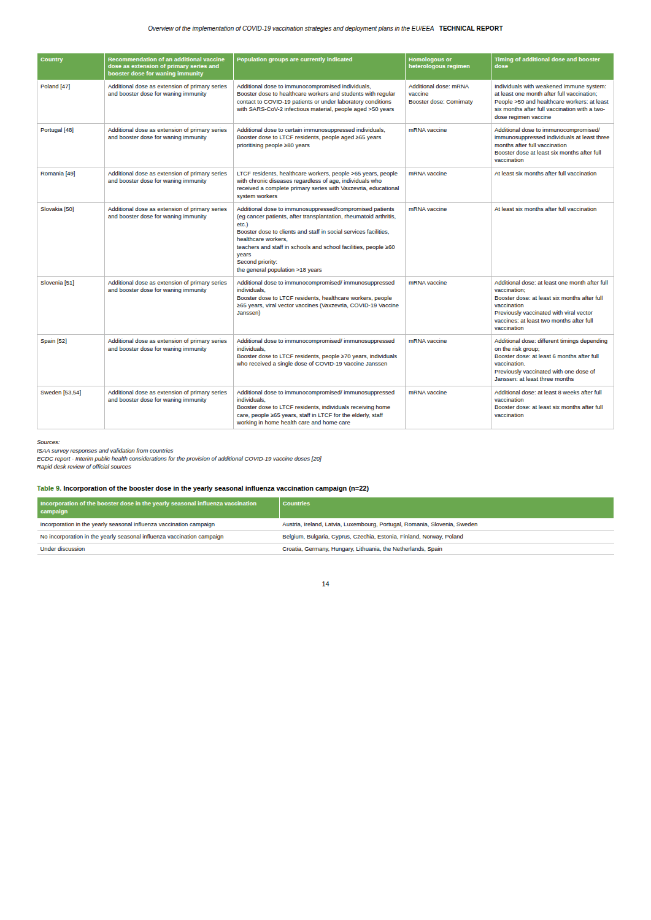Overview of the implementation of COVID-19 vaccination strategies and deployment plans in the EU/EEA TECHNICAL REPORT
| Country | Recommendation of an additional vaccine dose as extension of primary series and booster dose for waning immunity | Population groups are currently indicated | Homologous or heterologous regimen | Timing of additional dose and booster dose |
| --- | --- | --- | --- | --- |
| Poland [47] | Additional dose as extension of primary series and booster dose for waning immunity | Additional dose to immunocompromised individuals, Booster dose to healthcare workers and students with regular contact to COVID-19 patients or under laboratory conditions with SARS-CoV-2 infectious material, people aged >50 years | Additional dose: mRNA vaccine Booster dose: Comirnaty | Individuals with weakened immune system: at least one month after full vaccination; People >50 and healthcare workers: at least six months after full vaccination with a two-dose regimen vaccine |
| Portugal [48] | Additional dose as extension of primary series and booster dose for waning immunity | Additional dose to certain immunosuppressed individuals, Booster dose to LTCF residents, people aged ≥65 years prioritising people ≥80 years | mRNA vaccine | Additional dose to immunocompromised/ immunosuppressed individuals at least three months after full vaccination Booster dose at least six months after full vaccination |
| Romania [49] | Additional dose as extension of primary series and booster dose for waning immunity | LTCF residents, healthcare workers, people >65 years, people with chronic diseases regardless of age, individuals who received a complete primary series with Vaxzevria, educational system workers | mRNA vaccine | At least six months after full vaccination |
| Slovakia [50] | Additional dose as extension of primary series and booster dose for waning immunity | Additional dose to immunosuppressed/compromised patients (eg cancer patients, after transplantation, rheumatoid arthritis, etc.) Booster dose to clients and staff in social services facilities, healthcare workers, teachers and staff in schools and school facilities, people ≥60 years Second priority: the general population >18 years | mRNA vaccine | At least six months after full vaccination |
| Slovenia [51] | Additional dose as extension of primary series and booster dose for waning immunity | Additional dose to immunocompromised/ immunosuppressed individuals, Booster dose to LTCF residents, healthcare workers, people ≥65 years, viral vector vaccines (Vaxzevria, COVID-19 Vaccine Janssen) | mRNA vaccine | Additional dose: at least one month after full vaccination; Booster dose: at least six months after full vaccination Previously vaccinated with viral vector vaccines: at least two months after full vaccination |
| Spain [52] | Additional dose as extension of primary series and booster dose for waning immunity | Additional dose to immunocompromised/ immunosuppressed individuals, Booster dose to LTCF residents, people ≥70 years, individuals who received a single dose of COVID-19 Vaccine Janssen | mRNA vaccine | Additional dose: different timings depending on the risk group; Booster dose: at least 6 months after full vaccination. Previously vaccinated with one dose of Janssen: at least three months |
| Sweden [53,54] | Additional dose as extension of primary series and booster dose for waning immunity | Additional dose to immunocompromised/ immunosuppressed individuals, Booster dose to LTCF residents, individuals receiving home care, people ≥65 years, staff in LTCF for the elderly, staff working in home health care and home care | mRNA vaccine | Additional dose: at least 8 weeks after full vaccination Booster dose: at least six months after full vaccination |
Sources:
ISAA survey responses and validation from countries
ECDC report - Interim public health considerations for the provision of additional COVID-19 vaccine doses [20]
Rapid desk review of official sources
Table 9. Incorporation of the booster dose in the yearly seasonal influenza vaccination campaign (n=22)
| Incorporation of the booster dose in the yearly seasonal influenza vaccination campaign | Countries |
| --- | --- |
| Incorporation in the yearly seasonal influenza vaccination campaign | Austria, Ireland, Latvia, Luxembourg, Portugal, Romania, Slovenia, Sweden |
| No incorporation in the yearly seasonal influenza vaccination campaign | Belgium, Bulgaria, Cyprus, Czechia, Estonia, Finland, Norway, Poland |
| Under discussion | Croatia, Germany, Hungary, Lithuania, the Netherlands, Spain |
14